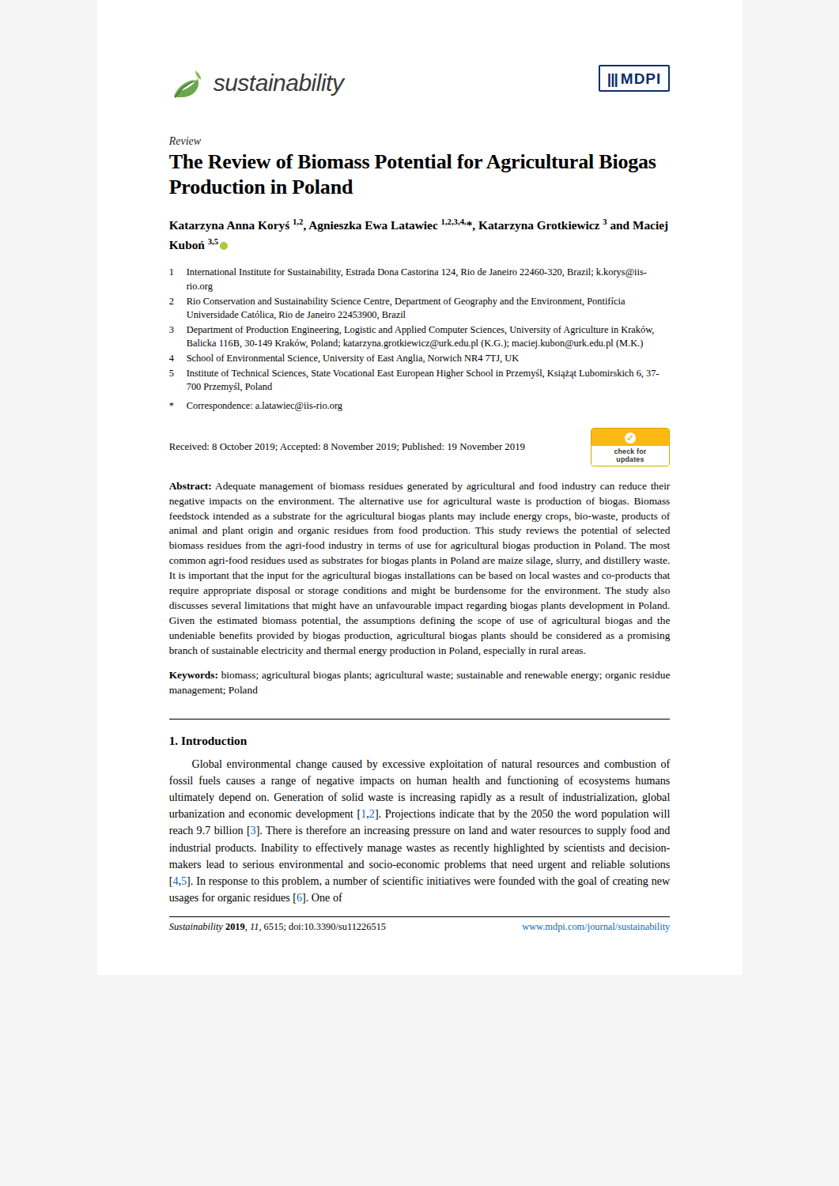sustainability
|||MDPI
Review
The Review of Biomass Potential for Agricultural Biogas Production in Poland
Katarzyna Anna Koryś 1,2, Agnieszka Ewa Latawiec 1,2,3,4,*, Katarzyna Grotkiewicz 3 and Maciej Kuboń 3,5
1 International Institute for Sustainability, Estrada Dona Castorina 124, Rio de Janeiro 22460-320, Brazil; k.korys@iis-rio.org
2 Rio Conservation and Sustainability Science Centre, Department of Geography and the Environment, Pontifícia Universidade Católica, Rio de Janeiro 22453900, Brazil
3 Department of Production Engineering, Logistic and Applied Computer Sciences, University of Agriculture in Kraków, Balicka 116B, 30-149 Kraków, Poland; katarzyna.grotkiewicz@urk.edu.pl (K.G.); maciej.kubon@urk.edu.pl (M.K.)
4 School of Environmental Science, University of East Anglia, Norwich NR4 7TJ, UK
5 Institute of Technical Sciences, State Vocational East European Higher School in Przemyśl, Książąt Lubomirskich 6, 37-700 Przemyśl, Poland
*Correspondence: a.latawiec@iis-rio.org
Received: 8 October 2019; Accepted: 8 November 2019; Published: 19 November 2019
✓
check for
updates
Abstract: Adequate management of biomass residues generated by agricultural and food industry can reduce their negative impacts on the environment. The alternative use for agricultural waste is production of biogas. Biomass feedstock intended as a substrate for the agricultural biogas plants may include energy crops, bio-waste, products of animal and plant origin and organic residues from food production. This study reviews the potential of selected biomass residues from the agri-food industry in terms of use for agricultural biogas production in Poland. The most common agri-food residues used as substrates for biogas plants in Poland are maize silage, slurry, and distillery waste. It is important that the input for the agricultural biogas installations can be based on local wastes and co-products that require appropriate disposal or storage conditions and might be burdensome for the environment. The study also discusses several limitations that might have an unfavourable impact regarding biogas plants development in Poland. Given the estimated biomass potential, the assumptions defining the scope of use of agricultural biogas and the undeniable benefits provided by biogas production, agricultural biogas plants should be considered as a promising branch of sustainable electricity and thermal energy production in Poland, especially in rural areas.
Keywords: biomass; agricultural biogas plants; agricultural waste; sustainable and renewable energy; organic residue management; Poland
1. Introduction
Global environmental change caused by excessive exploitation of natural resources and combustion of fossil fuels causes a range of negative impacts on human health and functioning of ecosystems humans ultimately depend on. Generation of solid waste is increasing rapidly as a result of industrialization, global urbanization and economic development [1,2]. Projections indicate that by the 2050 the word population will reach 9.7 billion [3]. There is therefore an increasing pressure on land and water resources to supply food and industrial products. Inability to effectively manage wastes as recently highlighted by scientists and decision-makers lead to serious environmental and socio-economic problems that need urgent and reliable solutions [4,5]. In response to this problem, a number of scientific initiatives were founded with the goal of creating new usages for organic residues [6]. One of
Sustainability 2019, 11, 6515; doi:10.3390/su11226515
www.mdpi.com/journal/sustainability